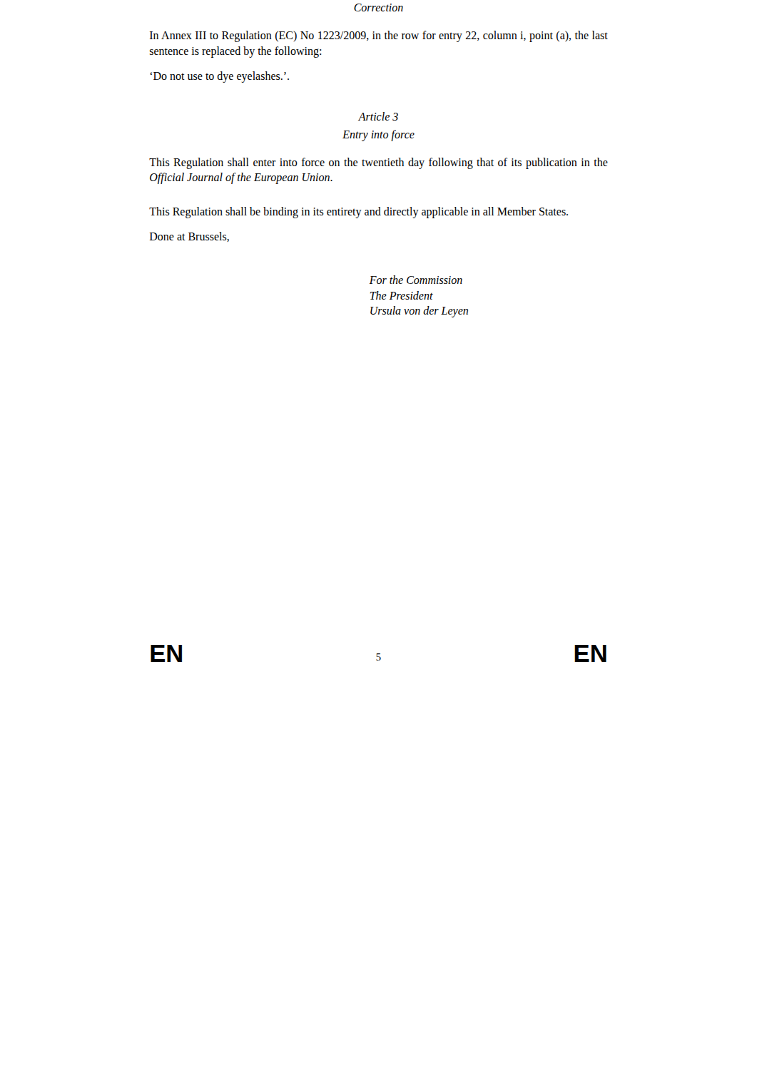Correction
In Annex III to Regulation (EC) No 1223/2009, in the row for entry 22, column i, point (a), the last sentence is replaced by the following:
‘Do not use to dye eyelashes.’.
Article 3
Entry into force
This Regulation shall enter into force on the twentieth day following that of its publication in the Official Journal of the European Union.
This Regulation shall be binding in its entirety and directly applicable in all Member States.
Done at Brussels,
For the Commission
The President
Ursula von der Leyen
EN 5 EN